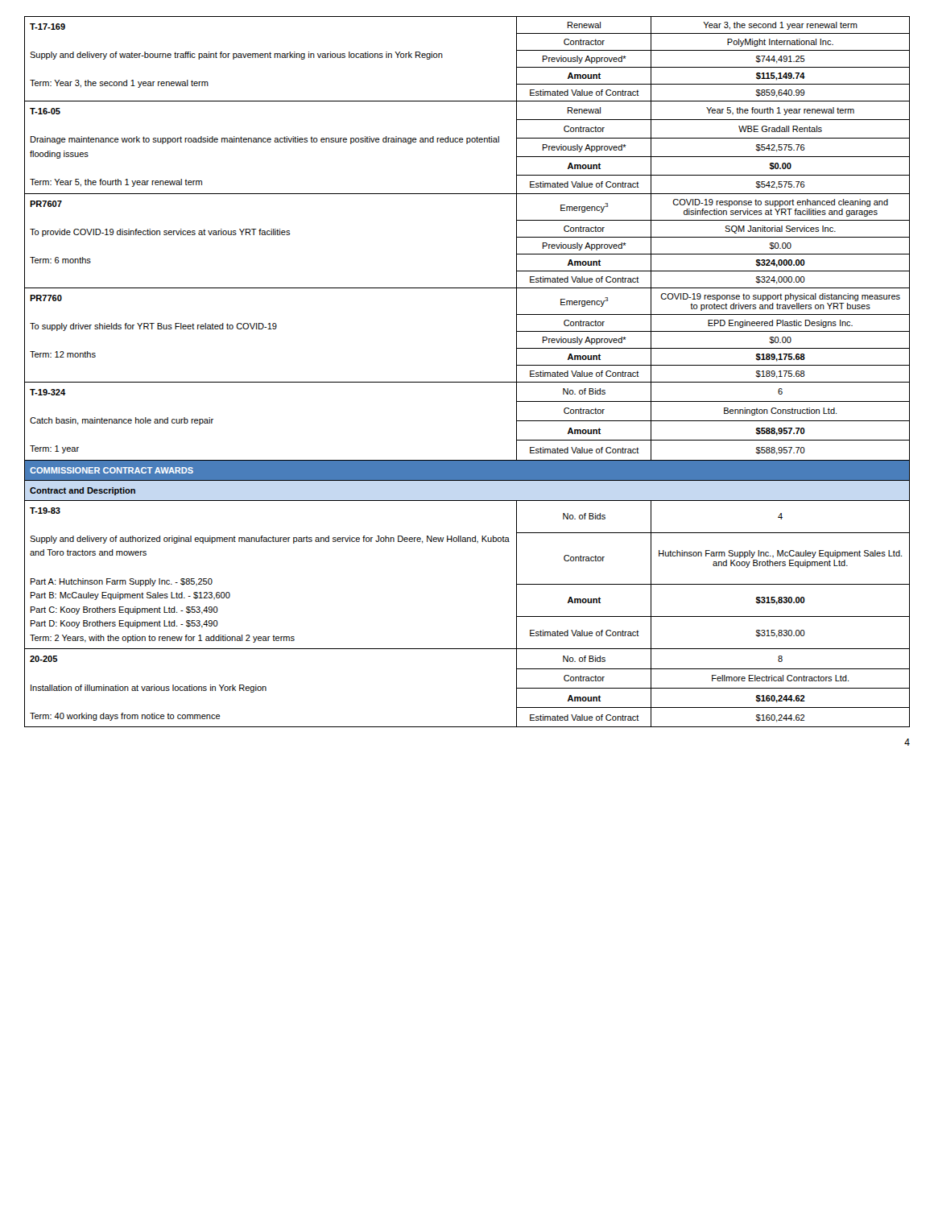| T-17-169 Supply and delivery of water-bourne traffic paint for pavement marking in various locations in York Region Term: Year 3, the second 1 year renewal term | Renewal | Year 3, the second 1 year renewal term |
| Contractor | PolyMight International Inc. |
| Previously Approved* | $744,491.25 |
| Amount | $115,149.74 |
| Estimated Value of Contract | $859,640.99 |
| T-16-05 Drainage maintenance work to support roadside maintenance activities to ensure positive drainage and reduce potential flooding issues Term: Year 5, the fourth 1 year renewal term | Renewal | Year 5, the fourth 1 year renewal term |
| Contractor | WBE Gradall Rentals |
| Previously Approved* | $542,575.76 |
| Amount | $0.00 |
| Estimated Value of Contract | $542,575.76 |
| PR7607 To provide COVID-19 disinfection services at various YRT facilities Term: 6 months | Emergency 3 | COVID-19 response to support enhanced cleaning and disinfection services at YRT facilities and garages |
| Contractor | SQM Janitorial Services Inc. |
| Previously Approved* | $0.00 |
| Amount | $324,000.00 |
| Estimated Value of Contract | $324,000.00 |
| PR7760 To supply driver shields for YRT Bus Fleet related to COVID-19 Term: 12 months | Emergency 3 | COVID-19 response to support physical distancing measures to protect drivers and travellers on YRT buses |
| Contractor | EPD Engineered Plastic Designs Inc. |
| Previously Approved* | $0.00 |
| Amount | $189,175.68 |
| Estimated Value of Contract | $189,175.68 |
| T-19-324 Catch basin, maintenance hole and curb repair Term: 1 year | No. of Bids | 6 |
| Contractor | Bennington Construction Ltd. |
| Amount | $588,957.70 |
| Estimated Value of Contract | $588,957.70 |
| COMMISSIONER CONTRACT AWARDS |
| Contract and Description |
| T-19-83 Supply and delivery of authorized original equipment manufacturer parts and service for John Deere, New Holland, Kubota and Toro tractors and mowers Part A: Hutchinson Farm Supply Inc. - $85,250 Part B: McCauley Equipment Sales Ltd. - $123,600 Part C: Kooy Brothers Equipment Ltd. - $53,490 Part D: Kooy Brothers Equipment Ltd. - $53,490 Term: 2 Years, with the option to renew for 1 additional 2 year terms | No. of Bids | 4 |
| Contractor | Hutchinson Farm Supply Inc., McCauley Equipment Sales Ltd. and Kooy Brothers Equipment Ltd. |
| Amount | $315,830.00 |
| Estimated Value of Contract | $315,830.00 |
| 20-205 Installation of illumination at various locations in York Region Term: 40 working days from notice to commence | No. of Bids | 8 |
| Contractor | Fellmore Electrical Contractors Ltd. |
| Amount | $160,244.62 |
| Estimated Value of Contract | $160,244.62 |
4